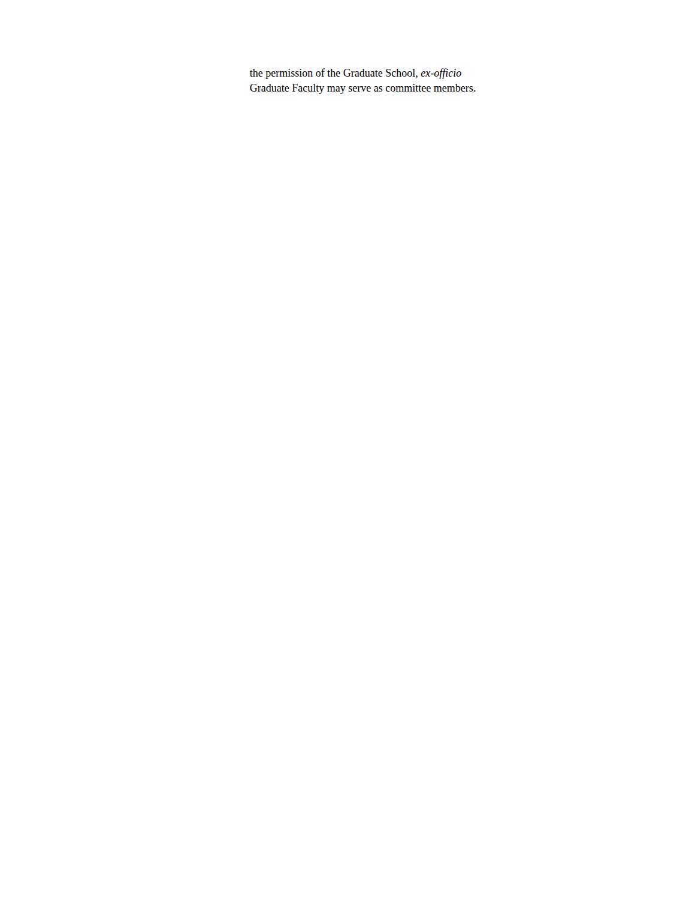the permission of the Graduate School, ex-officio Graduate Faculty may serve as committee members.